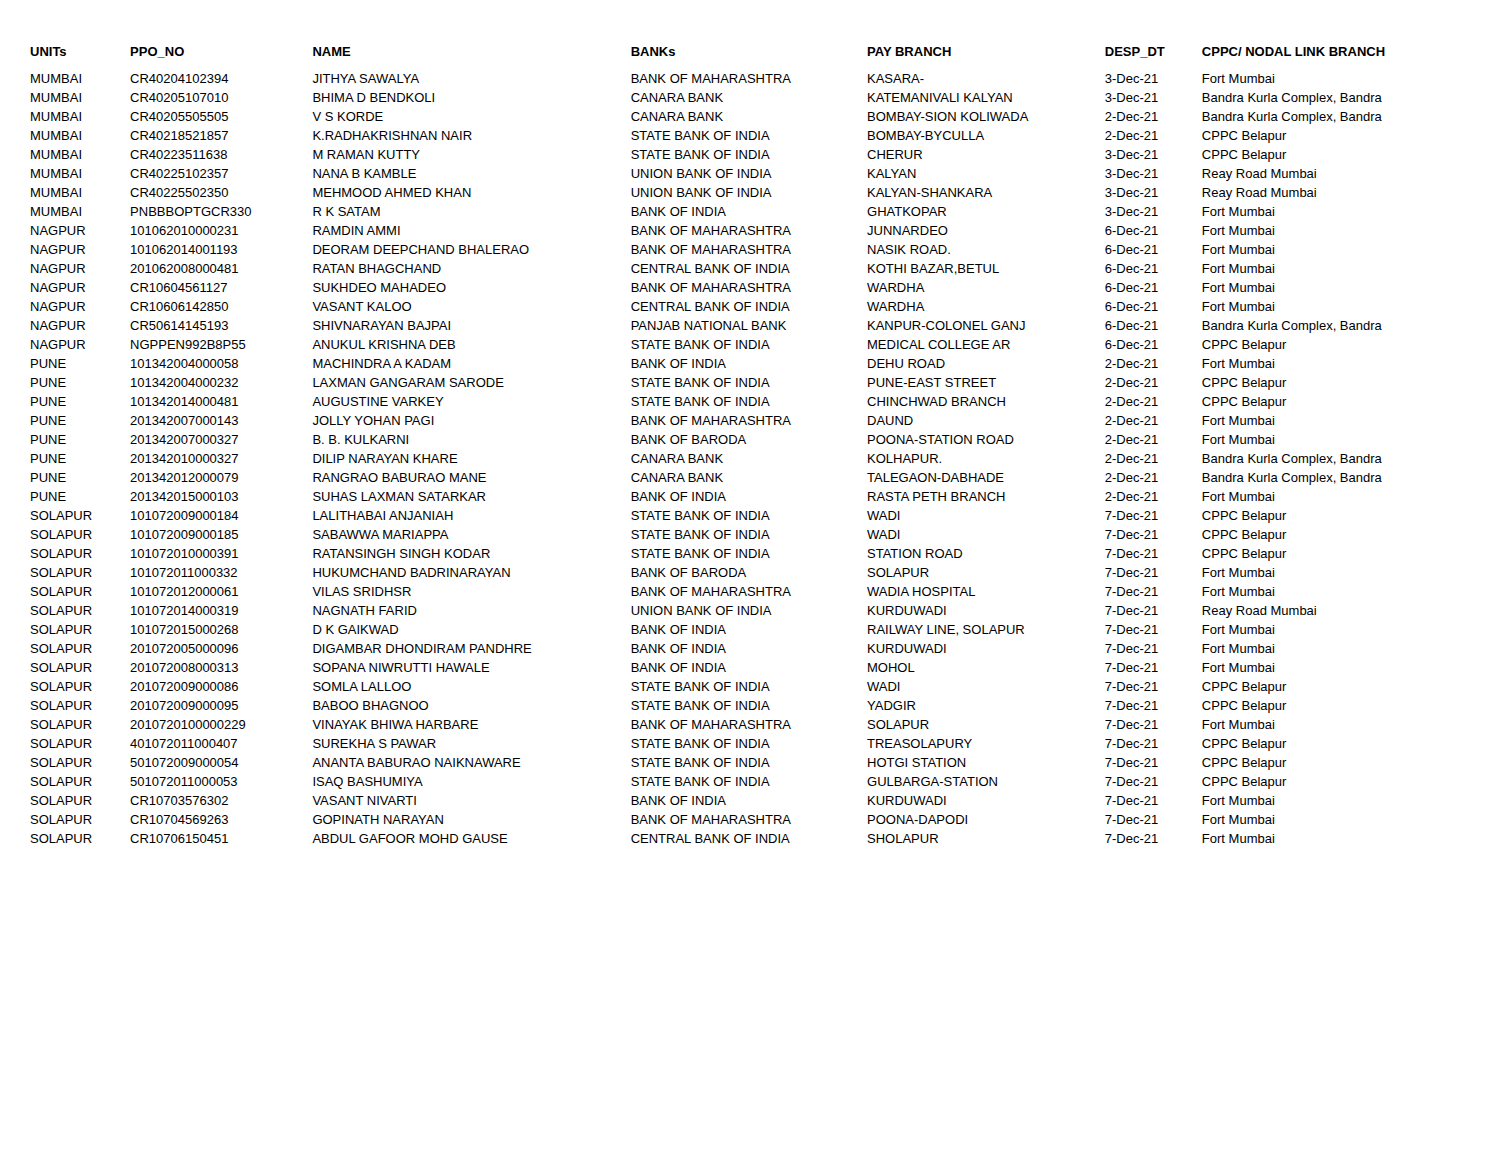| UNITs | PPO_NO | NAME | BANKs | PAY BRANCH | DESP_DT | CPPC/ NODAL LINK BRANCH |
| --- | --- | --- | --- | --- | --- | --- |
| MUMBAI | CR40204102394 | JITHYA SAWALYA | BANK OF MAHARASHTRA | KASARA- | 3-Dec-21 | Fort Mumbai |
| MUMBAI | CR40205107010 | BHIMA D BENDKOLI | CANARA BANK | KATEMANIVALI KALYAN | 3-Dec-21 | Bandra Kurla Complex, Bandra |
| MUMBAI | CR40205505505 | V S KORDE | CANARA BANK | BOMBAY-SION KOLIWADA | 2-Dec-21 | Bandra Kurla Complex, Bandra |
| MUMBAI | CR40218521857 | K.RADHAKRISHNAN NAIR | STATE BANK OF INDIA | BOMBAY-BYCULLA | 2-Dec-21 | CPPC Belapur |
| MUMBAI | CR40223511638 | M RAMAN KUTTY | STATE BANK OF INDIA | CHERUR | 3-Dec-21 | CPPC Belapur |
| MUMBAI | CR40225102357 | NANA B KAMBLE | UNION BANK OF INDIA | KALYAN | 3-Dec-21 | Reay Road Mumbai |
| MUMBAI | CR40225502350 | MEHMOOD AHMED KHAN | UNION BANK OF INDIA | KALYAN-SHANKARA | 3-Dec-21 | Reay Road Mumbai |
| MUMBAI | PNBBBOPTGCR330 | R K SATAM | BANK OF INDIA | GHATKOPAR | 3-Dec-21 | Fort Mumbai |
| NAGPUR | 101062010000231 | RAMDIN AMMI | BANK OF MAHARASHTRA | JUNNARDEO | 6-Dec-21 | Fort Mumbai |
| NAGPUR | 101062014001193 | DEORAM DEEPCHAND BHALERAO | BANK OF MAHARASHTRA | NASIK ROAD. | 6-Dec-21 | Fort Mumbai |
| NAGPUR | 201062008000481 | RATAN BHAGCHAND | CENTRAL BANK OF INDIA | KOTHI BAZAR,BETUL | 6-Dec-21 | Fort Mumbai |
| NAGPUR | CR10604561127 | SUKHDEO MAHADEO | BANK OF MAHARASHTRA | WARDHA | 6-Dec-21 | Fort Mumbai |
| NAGPUR | CR10606142850 | VASANT KALOO | CENTRAL BANK OF INDIA | WARDHA | 6-Dec-21 | Fort Mumbai |
| NAGPUR | CR50614145193 | SHIVNARAYAN BAJPAI | PANJAB NATIONAL BANK | KANPUR-COLONEL GANJ | 6-Dec-21 | Bandra Kurla Complex, Bandra |
| NAGPUR | NGPPEN992B8P55 | ANUKUL KRISHNA DEB | STATE BANK OF INDIA | MEDICAL COLLEGE AR | 6-Dec-21 | CPPC Belapur |
| PUNE | 101342004000058 | MACHINDRA A KADAM | BANK OF INDIA | DEHU ROAD | 2-Dec-21 | Fort Mumbai |
| PUNE | 101342004000232 | LAXMAN GANGARAM SARODE | STATE BANK OF INDIA | PUNE-EAST STREET | 2-Dec-21 | CPPC Belapur |
| PUNE | 101342014000481 | AUGUSTINE VARKEY | STATE BANK OF INDIA | CHINCHWAD BRANCH | 2-Dec-21 | CPPC Belapur |
| PUNE | 201342007000143 | JOLLY YOHAN PAGI | BANK OF MAHARASHTRA | DAUND | 2-Dec-21 | Fort Mumbai |
| PUNE | 201342007000327 | B. B. KULKARNI | BANK OF BARODA | POONA-STATION ROAD | 2-Dec-21 | Fort Mumbai |
| PUNE | 201342010000327 | DILIP NARAYAN KHARE | CANARA BANK | KOLHAPUR. | 2-Dec-21 | Bandra Kurla Complex, Bandra |
| PUNE | 201342012000079 | RANGRAO BABURAO MANE | CANARA BANK | TALEGAON-DABHADE | 2-Dec-21 | Bandra Kurla Complex, Bandra |
| PUNE | 201342015000103 | SUHAS LAXMAN SATARKAR | BANK OF INDIA | RASTA PETH BRANCH | 2-Dec-21 | Fort Mumbai |
| SOLAPUR | 101072009000184 | LALITHABAI ANJANIAH | STATE BANK OF INDIA | WADI | 7-Dec-21 | CPPC Belapur |
| SOLAPUR | 101072009000185 | SABAWWA MARIAPPA | STATE BANK OF INDIA | WADI | 7-Dec-21 | CPPC Belapur |
| SOLAPUR | 101072010000391 | RATANSINGH SINGH KODAR | STATE BANK OF INDIA | STATION ROAD | 7-Dec-21 | CPPC Belapur |
| SOLAPUR | 101072011000332 | HUKUMCHAND BADRINARAYAN | BANK OF BARODA | SOLAPUR | 7-Dec-21 | Fort Mumbai |
| SOLAPUR | 101072012000061 | VILAS SRIDHSR | BANK OF MAHARASHTRA | WADIA HOSPITAL | 7-Dec-21 | Fort Mumbai |
| SOLAPUR | 101072014000319 | NAGNATH FARID | UNION BANK OF INDIA | KURDUWADI | 7-Dec-21 | Reay Road Mumbai |
| SOLAPUR | 101072015000268 | D K GAIKWAD | BANK OF INDIA | RAILWAY LINE, SOLAPUR | 7-Dec-21 | Fort Mumbai |
| SOLAPUR | 201072005000096 | DIGAMBAR DHONDIRAM PANDHRE | BANK OF INDIA | KURDUWADI | 7-Dec-21 | Fort Mumbai |
| SOLAPUR | 201072008000313 | SOPANA NIWRUTTI HAWALE | BANK OF INDIA | MOHOL | 7-Dec-21 | Fort Mumbai |
| SOLAPUR | 201072009000086 | SOMLA LALLOO | STATE BANK OF INDIA | WADI | 7-Dec-21 | CPPC Belapur |
| SOLAPUR | 201072009000095 | BABOO BHAGNOO | STATE BANK OF INDIA | YADGIR | 7-Dec-21 | CPPC Belapur |
| SOLAPUR | 2010720100000229 | VINAYAK BHIWA HARBARE | BANK OF MAHARASHTRA | SOLAPUR | 7-Dec-21 | Fort Mumbai |
| SOLAPUR | 401072011000407 | SUREKHA S PAWAR | STATE BANK OF INDIA | TREASOLAPURY | 7-Dec-21 | CPPC Belapur |
| SOLAPUR | 501072009000054 | ANANTA BABURAO NAIKNAWARE | STATE BANK OF INDIA | HOTGI STATION | 7-Dec-21 | CPPC Belapur |
| SOLAPUR | 501072011000053 | ISAQ BASHUMIYA | STATE BANK OF INDIA | GULBARGA-STATION | 7-Dec-21 | CPPC Belapur |
| SOLAPUR | CR10703576302 | VASANT NIVARTI | BANK OF INDIA | KURDUWADI | 7-Dec-21 | Fort Mumbai |
| SOLAPUR | CR10704569263 | GOPINATH NARAYAN | BANK OF MAHARASHTRA | POONA-DAPODI | 7-Dec-21 | Fort Mumbai |
| SOLAPUR | CR10706150451 | ABDUL GAFOOR MOHD GAUSE | CENTRAL BANK OF INDIA | SHOLAPUR | 7-Dec-21 | Fort Mumbai |